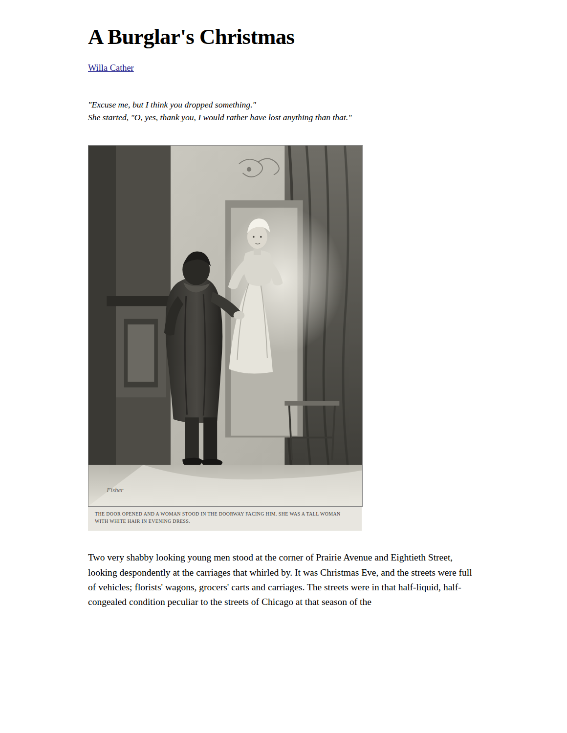A Burglar's Christmas
Willa Cather
"Excuse me, but I think you dropped something."
She started, "O, yes, thank you, I would rather have lost anything than that."
Fisher
The door opened and a woman stood in the doorway facing him. She was a tall woman with white hair in evening dress.
Two very shabby looking young men stood at the corner of Prairie Avenue and Eightieth Street, looking despondently at the carriages that whirled by. It was Christmas Eve, and the streets were full of vehicles; florists' wagons, grocers' carts and carriages. The streets were in that half-liquid, half-congealed condition peculiar to the streets of Chicago at that season of the